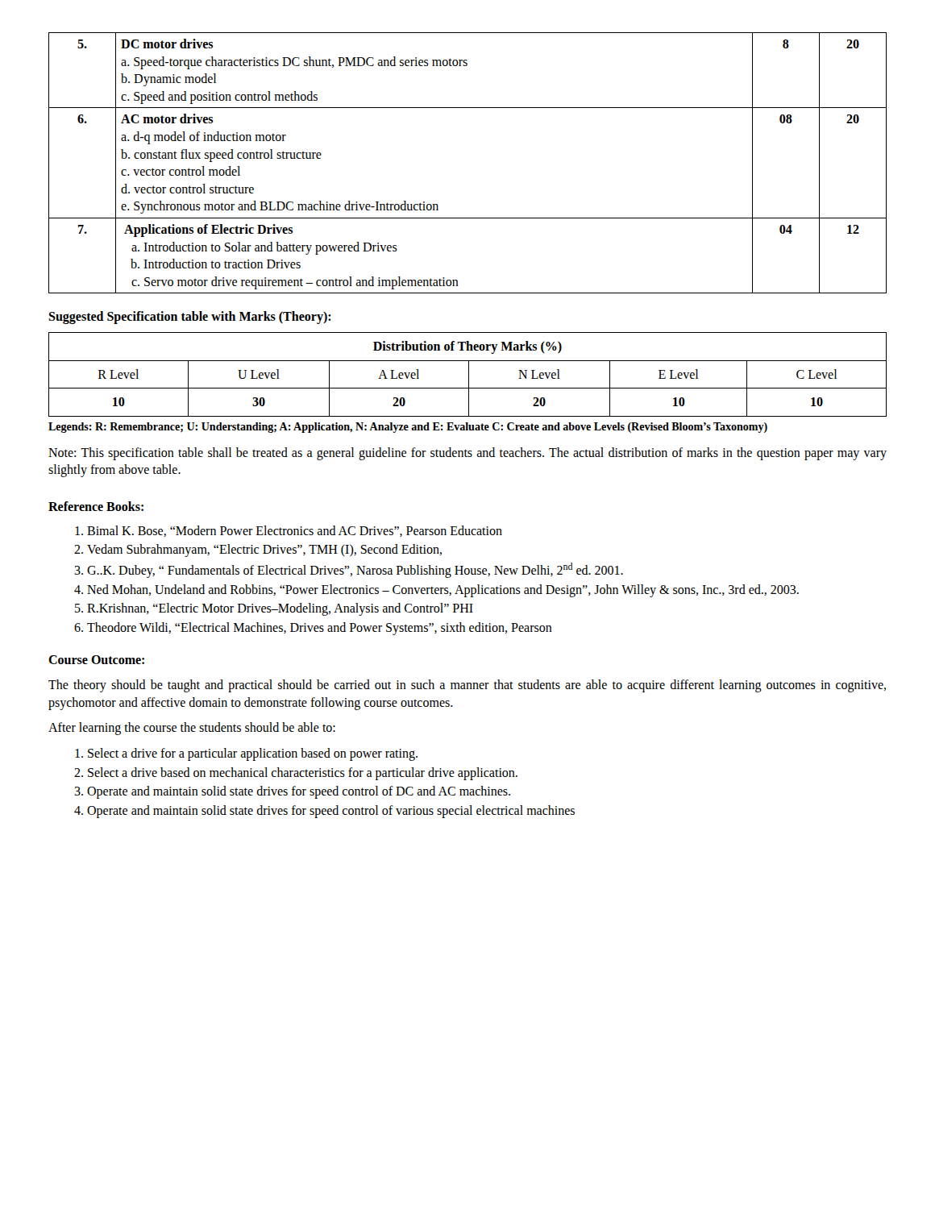| 5. | DC motor drives a. Speed-torque characteristics DC shunt, PMDC and series motors b. Dynamic model c. Speed and position control methods | 8 | 20 |
| 6. | AC motor drives a. d-q model of induction motor b. constant flux speed control structure c. vector control model d. vector control structure e. Synchronous motor and BLDC machine drive-Introduction | 08 | 20 |
| 7. | Applications of Electric Drives Introduction to Solar and battery powered Drives Introduction to traction Drives Servo motor drive requirement – control and implementation | 04 | 12 |
Suggested Specification table with Marks (Theory):
| Distribution of Theory Marks (%) |
| R Level | U Level | A Level | N Level | E Level | C Level |
| 10 | 30 | 20 | 20 | 10 | 10 |
Legends: R: Remembrance; U: Understanding; A: Application, N: Analyze and E: Evaluate C: Create and above Levels (Revised Bloom’s Taxonomy)
Note: This specification table shall be treated as a general guideline for students and teachers. The actual distribution of marks in the question paper may vary slightly from above table.
Reference Books:
Bimal K. Bose, “Modern Power Electronics and AC Drives”, Pearson Education
Vedam Subrahmanyam, “Electric Drives”, TMH (I), Second Edition,
G..K. Dubey, “ Fundamentals of Electrical Drives”, Narosa Publishing House, New Delhi, 2nd ed. 2001.
Ned Mohan, Undeland and Robbins, “Power Electronics – Converters, Applications and Design”, John Willey & sons, Inc., 3rd ed., 2003.
R.Krishnan, “Electric Motor Drives–Modeling, Analysis and Control” PHI
Theodore Wildi, “Electrical Machines, Drives and Power Systems”, sixth edition, Pearson
Course Outcome:
The theory should be taught and practical should be carried out in such a manner that students are able to acquire different learning outcomes in cognitive, psychomotor and affective domain to demonstrate following course outcomes.
After learning the course the students should be able to:
Select a drive for a particular application based on power rating.
Select a drive based on mechanical characteristics for a particular drive application.
Operate and maintain solid state drives for speed control of DC and AC machines.
Operate and maintain solid state drives for speed control of various special electrical machines